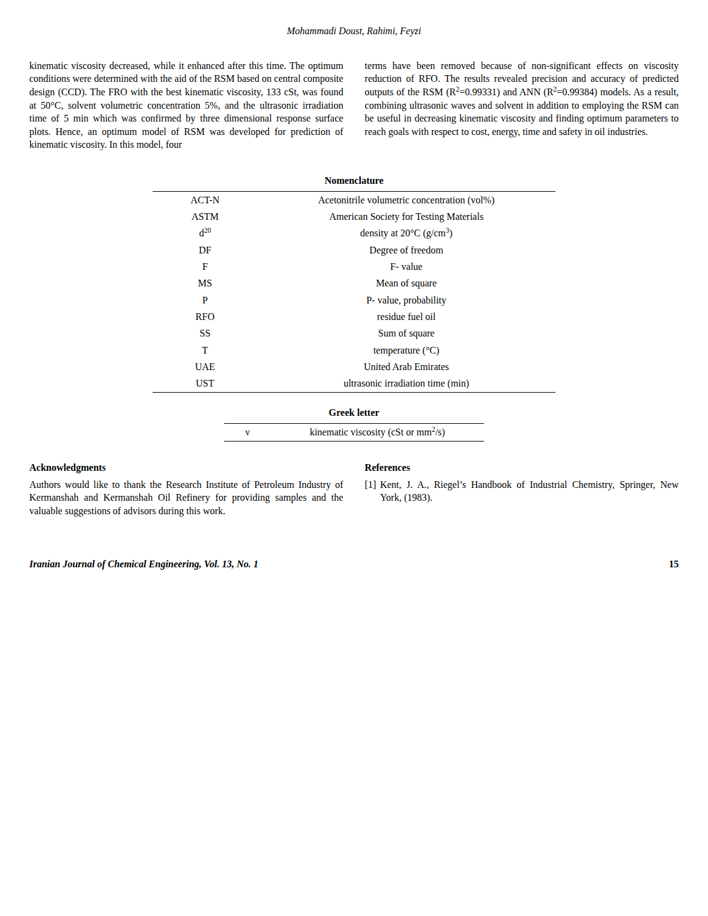Mohammadi Doust, Rahimi, Feyzi
kinematic viscosity decreased, while it enhanced after this time. The optimum conditions were determined with the aid of the RSM based on central composite design (CCD). The FRO with the best kinematic viscosity, 133 cSt, was found at 50°C, solvent volumetric concentration 5%, and the ultrasonic irradiation time of 5 min which was confirmed by three dimensional response surface plots. Hence, an optimum model of RSM was developed for prediction of kinematic viscosity. In this model, four
terms have been removed because of non-significant effects on viscosity reduction of RFO. The results revealed precision and accuracy of predicted outputs of the RSM (R2=0.99331) and ANN (R2=0.99384) models. As a result, combining ultrasonic waves and solvent in addition to employing the RSM can be useful in decreasing kinematic viscosity and finding optimum parameters to reach goals with respect to cost, energy, time and safety in oil industries.
Nomenclature
| ACT-N | Acetonitrile volumetric concentration (vol%) |
| ASTM | American Society for Testing Materials |
| d 20 | density at 20°C (g/cm 3 ) |
| DF | Degree of freedom |
| F | F- value |
| MS | Mean of square |
| P | P- value, probability |
| RFO | residue fuel oil |
| SS | Sum of square |
| T | temperature (°C) |
| UAE | United Arab Emirates |
| UST | ultrasonic irradiation time (min) |
Greek letter
| ν | kinematic viscosity (cSt or mm 2 /s) |
Acknowledgments
Authors would like to thank the Research Institute of Petroleum Industry of Kermanshah and Kermanshah Oil Refinery for providing samples and the valuable suggestions of advisors during this work.
References
[1] Kent, J. A., Riegel’s Handbook of Industrial Chemistry, Springer, New York, (1983).
Iranian Journal of Chemical Engineering, Vol. 13, No. 1 15